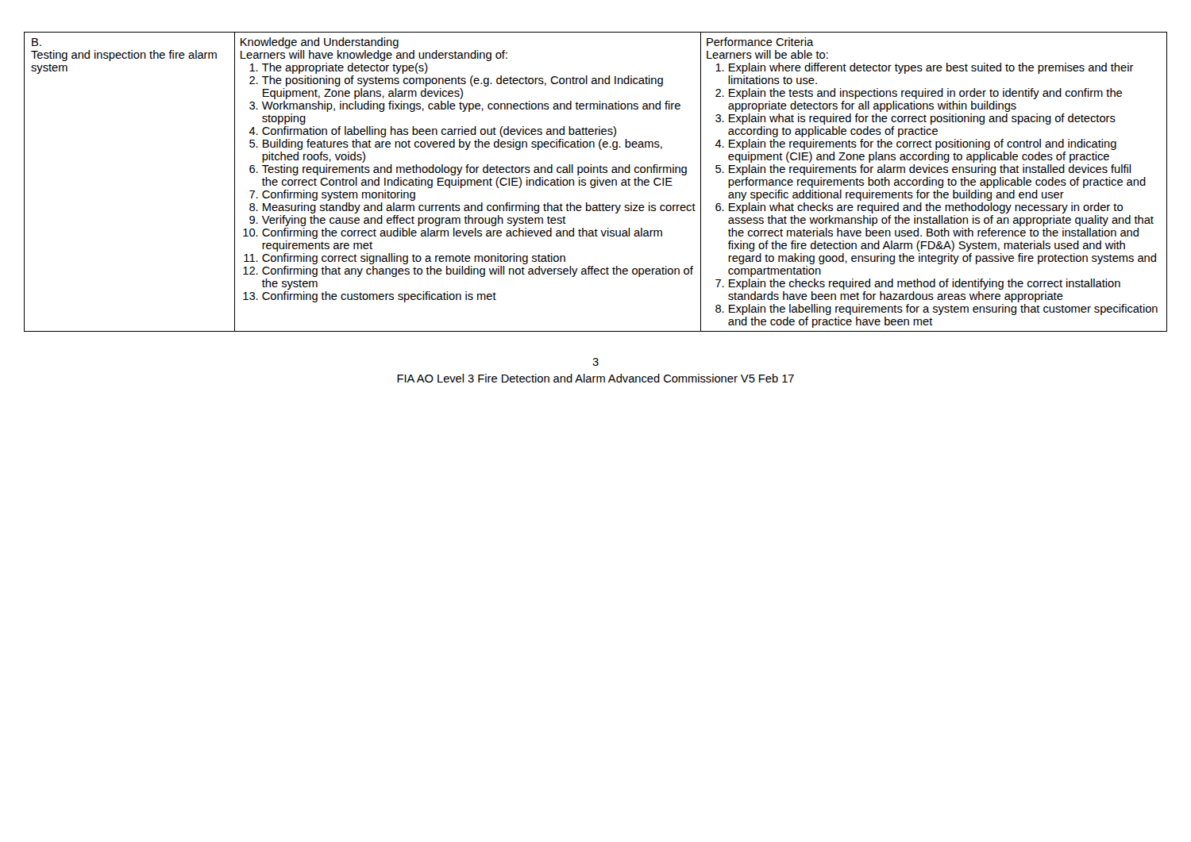| B. Testing and inspection the fire alarm system | Knowledge and Understanding Learners will have knowledge and understanding of: The appropriate detector type(s) The positioning of systems components (e.g. detectors, Control and Indicating Equipment, Zone plans, alarm devices) Workmanship, including fixings, cable type, connections and terminations and fire stopping Confirmation of labelling has been carried out (devices and batteries) Building features that are not covered by the design specification (e.g. beams, pitched roofs, voids) Testing requirements and methodology for detectors and call points and confirming the correct Control and Indicating Equipment (CIE) indication is given at the CIE Confirming system monitoring Measuring standby and alarm currents and confirming that the battery size is correct Verifying the cause and effect program through system test Confirming the correct audible alarm levels are achieved and that visual alarm requirements are met Confirming correct signalling to a remote monitoring station Confirming that any changes to the building will not adversely affect the operation of the system Confirming the customers specification is met | Performance Criteria Learners will be able to: Explain where different detector types are best suited to the premises and their limitations to use. Explain the tests and inspections required in order to identify and confirm the appropriate detectors for all applications within buildings Explain what is required for the correct positioning and spacing of detectors according to applicable codes of practice Explain the requirements for the correct positioning of control and indicating equipment (CIE) and Zone plans according to applicable codes of practice Explain the requirements for alarm devices ensuring that installed devices fulfil performance requirements both according to the applicable codes of practice and any specific additional requirements for the building and end user Explain what checks are required and the methodology necessary in order to assess that the workmanship of the installation is of an appropriate quality and that the correct materials have been used. Both with reference to the installation and fixing of the fire detection and Alarm (FD&A) System, materials used and with regard to making good, ensuring the integrity of passive fire protection systems and compartmentation Explain the checks required and method of identifying the correct installation standards have been met for hazardous areas where appropriate Explain the labelling requirements for a system ensuring that customer specification and the code of practice have been met |
3
FIA AO Level 3 Fire Detection and Alarm Advanced Commissioner V5 Feb 17